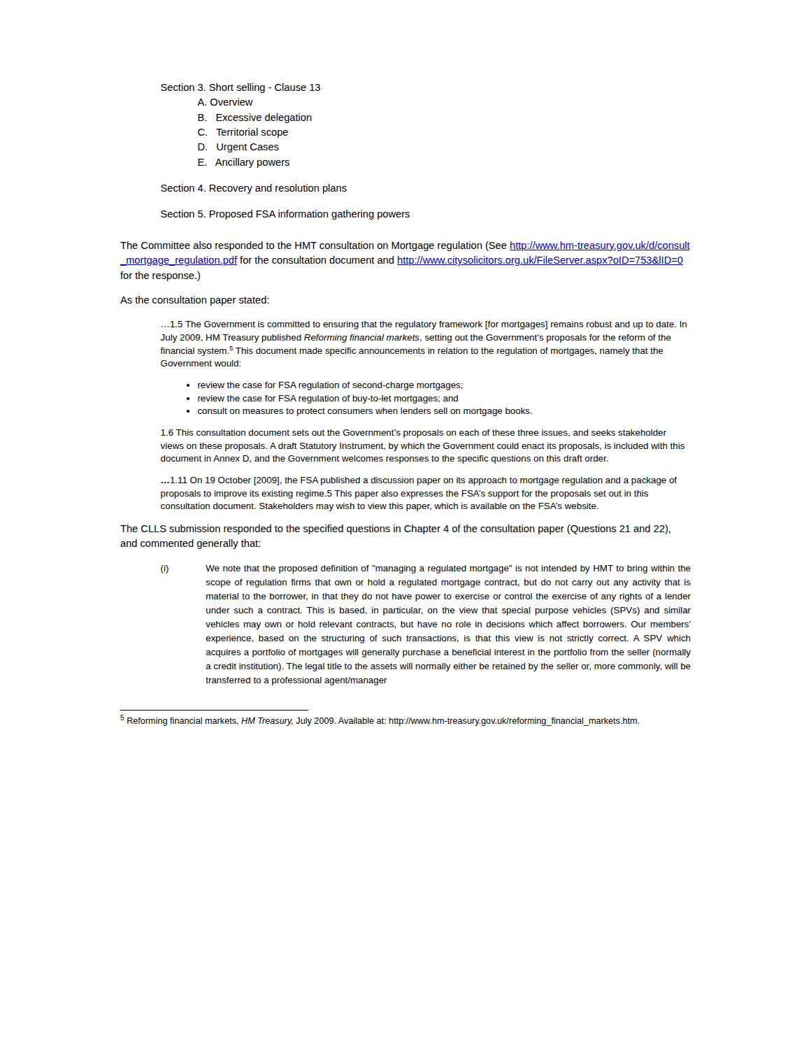Section 3. Short selling - Clause 13
A. Overview
B. Excessive delegation
C. Territorial scope
D. Urgent Cases
E. Ancillary powers
Section 4. Recovery and resolution plans
Section 5. Proposed FSA information gathering powers
The Committee also responded to the HMT consultation on Mortgage regulation (See http://www.hm-treasury.gov.uk/d/consult_mortgage_regulation.pdf for the consultation document and http://www.citysolicitors.org.uk/FileServer.aspx?oID=753&lID=0 for the response.)
As the consultation paper stated:
…1.5 The Government is committed to ensuring that the regulatory framework [for mortgages] remains robust and up to date. In July 2009, HM Treasury published Reforming financial markets, setting out the Government’s proposals for the reform of the financial system.5 This document made specific announcements in relation to the regulation of mortgages, namely that the Government would:
review the case for FSA regulation of second-charge mortgages;
review the case for FSA regulation of buy-to-let mortgages; and
consult on measures to protect consumers when lenders sell on mortgage books.
1.6 This consultation document sets out the Government’s proposals on each of these three issues, and seeks stakeholder views on these proposals. A draft Statutory Instrument, by which the Government could enact its proposals, is included with this document in Annex D, and the Government welcomes responses to the specific questions on this draft order.
…1.11 On 19 October [2009], the FSA published a discussion paper on its approach to mortgage regulation and a package of proposals to improve its existing regime.5 This paper also expresses the FSA’s support for the proposals set out in this consultation document. Stakeholders may wish to view this paper, which is available on the FSA’s website.
The CLLS submission responded to the specified questions in Chapter 4 of the consultation paper (Questions 21 and 22), and commented generally that:
(i)
We note that the proposed definition of "managing a regulated mortgage" is not intended by HMT to bring within the scope of regulation firms that own or hold a regulated mortgage contract, but do not carry out any activity that is material to the borrower, in that they do not have power to exercise or control the exercise of any rights of a lender under such a contract. This is based, in particular, on the view that special purpose vehicles (SPVs) and similar vehicles may own or hold relevant contracts, but have no role in decisions which affect borrowers. Our members' experience, based on the structuring of such transactions, is that this view is not strictly correct. A SPV which acquires a portfolio of mortgages will generally purchase a beneficial interest in the portfolio from the seller (normally a credit institution). The legal title to the assets will normally either be retained by the seller or, more commonly, will be transferred to a professional agent/manager
5 Reforming financial markets, HM Treasury, July 2009. Available at: http://www.hm-treasury.gov.uk/reforming_financial_markets.htm.